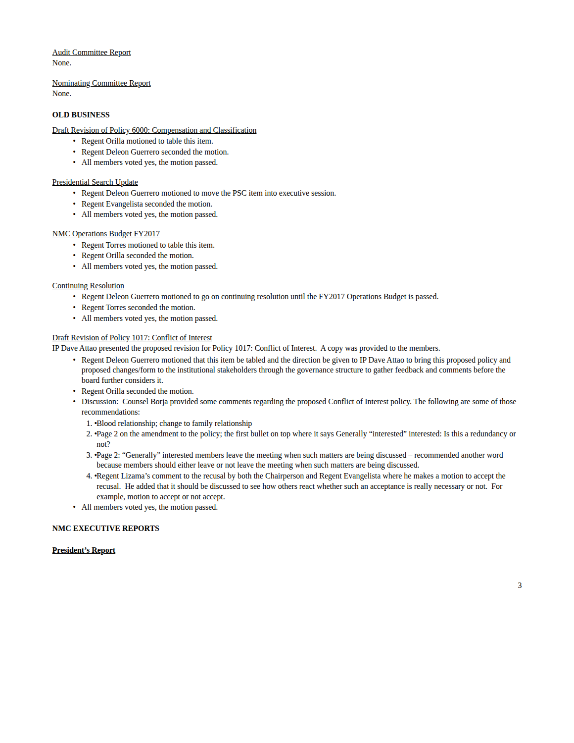Audit Committee Report
None.
Nominating Committee Report
None.
OLD BUSINESS
Draft Revision of Policy 6000: Compensation and Classification
Regent Orilla motioned to table this item.
Regent Deleon Guerrero seconded the motion.
All members voted yes, the motion passed.
Presidential Search Update
Regent Deleon Guerrero motioned to move the PSC item into executive session.
Regent Evangelista seconded the motion.
All members voted yes, the motion passed.
NMC Operations Budget FY2017
Regent Torres motioned to table this item.
Regent Orilla seconded the motion.
All members voted yes, the motion passed.
Continuing Resolution
Regent Deleon Guerrero motioned to go on continuing resolution until the FY2017 Operations Budget is passed.
Regent Torres seconded the motion.
All members voted yes, the motion passed.
Draft Revision of Policy 1017: Conflict of Interest
IP Dave Attao presented the proposed revision for Policy 1017: Conflict of Interest. A copy was provided to the members.
Regent Deleon Guerrero motioned that this item be tabled and the direction be given to IP Dave Attao to bring this proposed policy and proposed changes/form to the institutional stakeholders through the governance structure to gather feedback and comments before the board further considers it.
Regent Orilla seconded the motion.
Discussion: Counsel Borja provided some comments regarding the proposed Conflict of Interest policy. The following are some of those recommendations:
Blood relationship; change to family relationship
Page 2 on the amendment to the policy; the first bullet on top where it says Generally “interested” interested: Is this a redundancy or not?
Page 2: “Generally” interested members leave the meeting when such matters are being discussed – recommended another word because members should either leave or not leave the meeting when such matters are being discussed.
Regent Lizama’s comment to the recusal by both the Chairperson and Regent Evangelista where he makes a motion to accept the recusal. He added that it should be discussed to see how others react whether such an acceptance is really necessary or not. For example, motion to accept or not accept.
All members voted yes, the motion passed.
NMC EXECUTIVE REPORTS
President’s Report
3